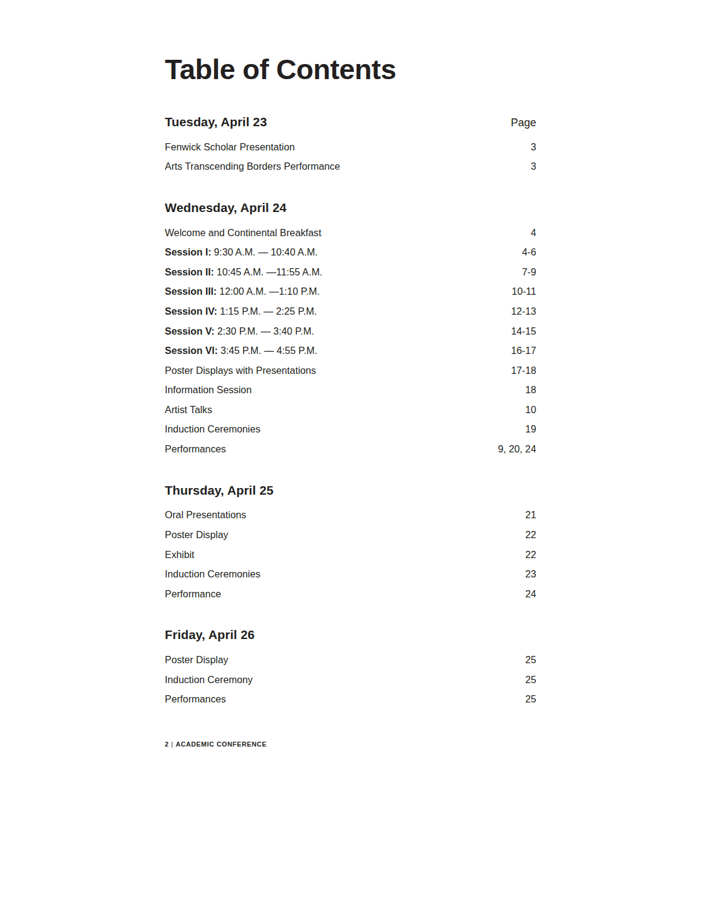Table of Contents
Tuesday, April 23 Page
Fenwick Scholar Presentation 3
Arts Transcending Borders Performance 3
Wednesday, April 24
Welcome and Continental Breakfast 4
Session I: 9:30 A.M. — 10:40 A.M. 4-6
Session II: 10:45 A.M. —11:55 A.M. 7-9
Session III: 12:00 A.M. —1:10 P.M. 10-11
Session IV: 1:15 P.M. — 2:25 P.M. 12-13
Session V: 2:30 P.M. — 3:40 P.M. 14-15
Session VI: 3:45 P.M. — 4:55 P.M. 16-17
Poster Displays with Presentations 17-18
Information Session 18
Artist Talks 10
Induction Ceremonies 19
Performances 9, 20, 24
Thursday, April 25
Oral Presentations 21
Poster Display 22
Exhibit 22
Induction Ceremonies 23
Performance 24
Friday, April 26
Poster Display 25
Induction Ceremony 25
Performances 25
2|ACADEMIC CONFERENCE